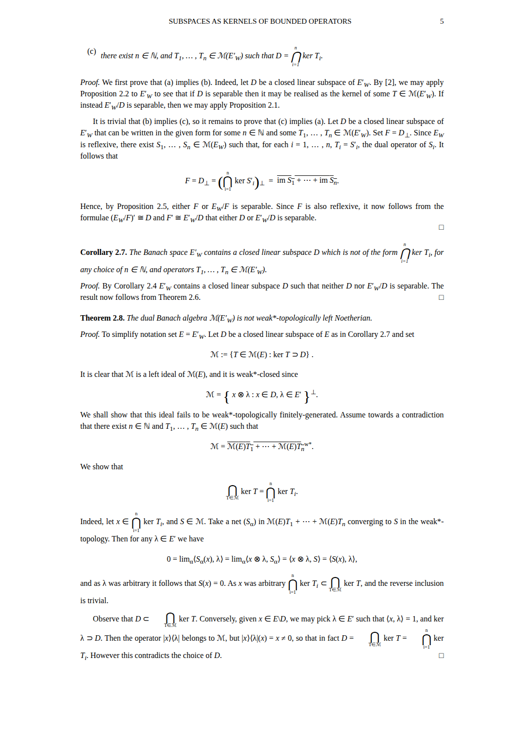SUBSPACES AS KERNELS OF BOUNDED OPERATORS 5
(c) there exist n ∈ ℕ, and T1, … , Tn ∈ ℳ(E′W) such that D = n⋂i=1 ker Ti.
Proof. We first prove that (a) implies (b). Indeed, let D be a closed linear subspace of E′W. By [2], we may apply Proposition 2.2 to E′W to see that if D is separable then it may be realised as the kernel of some T ∈ ℳ(E′W). If instead E′W/D is separable, then we may apply Proposition 2.1.
It is trivial that (b) implies (c), so it remains to prove that (c) implies (a). Let D be a closed linear subspace of E′W that can be written in the given form for some n ∈ ℕ and some T1, … , Tn ∈ ℳ(E′W). Set F = D⊥. Since EW is reflexive, there exist S1, … , Sn ∈ ℳ(EW) such that, for each i = 1, … , n, Ti = S′i, the dual operator of Si. It follows that
F = D⊥ = (n⋂i=1 ker S′i)⊥ = im S1 + ⋯ + im Sn.
Hence, by Proposition 2.5, either F or EW/F is separable. Since F is also reflexive, it now follows from the formulae (EW/F)′ ≅ D and F′ ≅ E′W/D that either D or E′W/D is separable.
□
Corollary 2.7. The Banach space E′W contains a closed linear subspace D which is not of the form n⋂i=1 ker Ti, for any choice of n ∈ ℕ, and operators T1, … , Tn ∈ ℳ(E′W).
Proof. By Corollary 2.4 E′W contains a closed linear subspace D such that neither D nor E′W/D is separable. The result now follows from Theorem 2.6. □
Theorem 2.8. The dual Banach algebra ℳ(E′W) is not weak*-topologically left Noetherian.
Proof. To simplify notation set E = E′W. Let D be a closed linear subspace of E as in Corollary 2.7 and set
ℳ := {T ∈ ℳ(E) : ker T ⊃ D} .
It is clear that ℳ is a left ideal of ℳ(E), and it is weak*-closed since
ℳ = { x ⊗ λ : x ∈ D, λ ∈ E′ }⊥.
We shall show that this ideal fails to be weak*-topologically finitely-generated. Assume towards a contradiction that there exist n ∈ ℕ and T1, … , Tn ∈ ℳ(E) such that
ℳ = ℳ(E)T1 + ⋯ + ℳ(E)Tnw*.
We show that
⋂T∈ℳ ker T = n⋂i=1 ker Ti.
Indeed, let x ∈ n⋂i=1 ker Ti, and S ∈ ℳ. Take a net (Sα) in ℳ(E)T1 + ⋯ + ℳ(E)Tn converging to S in the weak*-topology. Then for any λ ∈ E′ we have
0 = limα⟨Sα(x), λ⟩ = limα⟨x ⊗ λ, Sα⟩ = ⟨x ⊗ λ, S⟩ = ⟨S(x), λ⟩,
and as λ was arbitrary it follows that S(x) = 0. As x was arbitrary n⋂i=1 ker Ti ⊂ ⋂T∈ℳ ker T, and the reverse inclusion is trivial.
Observe that D ⊂ ⋂T∈ℳ ker T. Conversely, given x ∈ E\D, we may pick λ ∈ E′ such that ⟨x, λ⟩ = 1, and ker λ ⊃ D. Then the operator |x⟩⟨λ| belongs to ℳ, but |x⟩⟨λ|(x) = x ≠ 0, so that in fact D = ⋂T∈ℳ ker T = n⋂i=1 ker Ti. However this contradicts the choice of D. □